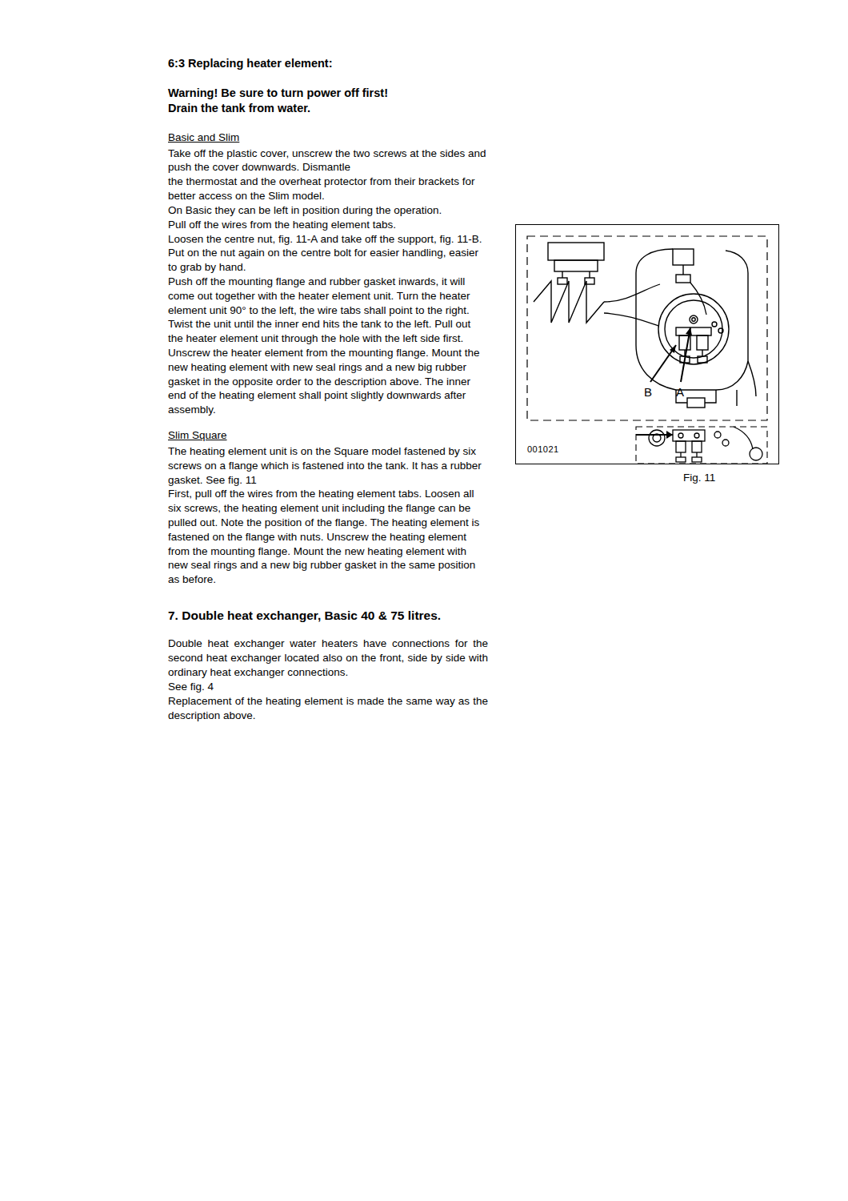6:3 Replacing heater element:
Warning! Be sure to turn power off first!
Drain the tank from water.
Basic and Slim
Take off the plastic cover, unscrew the two screws at the sides and push the cover downwards. Dismantle
the thermostat and the overheat protector from their brackets for better access on the Slim model.
On Basic they can be left in position during the operation.
Pull off the wires from the heating element tabs.
Loosen the centre nut, fig. 11-A and take off the support, fig. 11-B. Put on the nut again on the centre bolt for easier handling, easier to grab by hand.
Push off the mounting flange and rubber gasket inwards, it will come out together with the heater element unit. Turn the heater element unit 90° to the left, the wire tabs shall point to the right.
Twist the unit until the inner end hits the tank to the left. Pull out the heater element unit through the hole with the left side first.
Unscrew the heater element from the mounting flange. Mount the new heating element with new seal rings and a new big rubber gasket in the opposite order to the description above. The inner end of the heating element shall point slightly downwards after assembly.
Slim Square
The heating element unit is on the Square model fastened by six screws on a flange which is fastened into the tank. It has a rubber gasket. See fig. 11
First, pull off the wires from the heating element tabs. Loosen all six screws, the heating element unit including the flange can be pulled out. Note the position of the flange. The heating element is fastened on the flange with nuts. Unscrew the heating element from the mounting flange. Mount the new heating element with new seal rings and a new big rubber gasket in the same position as before.
7. Double heat exchanger, Basic 40 & 75 litres.
Double heat exchanger water heaters have connections for the second heat exchanger located also on the front, side by side with ordinary heat exchanger connections.
See fig. 4
Replacement of the heating element is made the same way as the description above.
B A
001021
Fig. 11